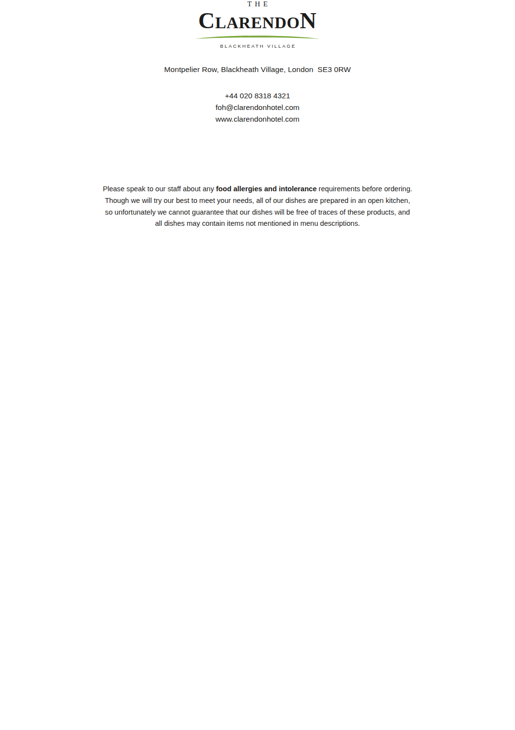The
Clarendo N
Blackheath Village
Montpelier Row, Blackheath Village, London SE3 0RW
+44 020 8318 4321
foh@clarendonhotel.com
www.clarendonhotel.com
Please speak to our staff about any food allergies and intolerance requirements before ordering. Though we will try our best to meet your needs, all of our dishes are prepared in an open kitchen, so unfortunately we cannot guarantee that our dishes will be free of traces of these products, and all dishes may contain items not mentioned in menu descriptions.